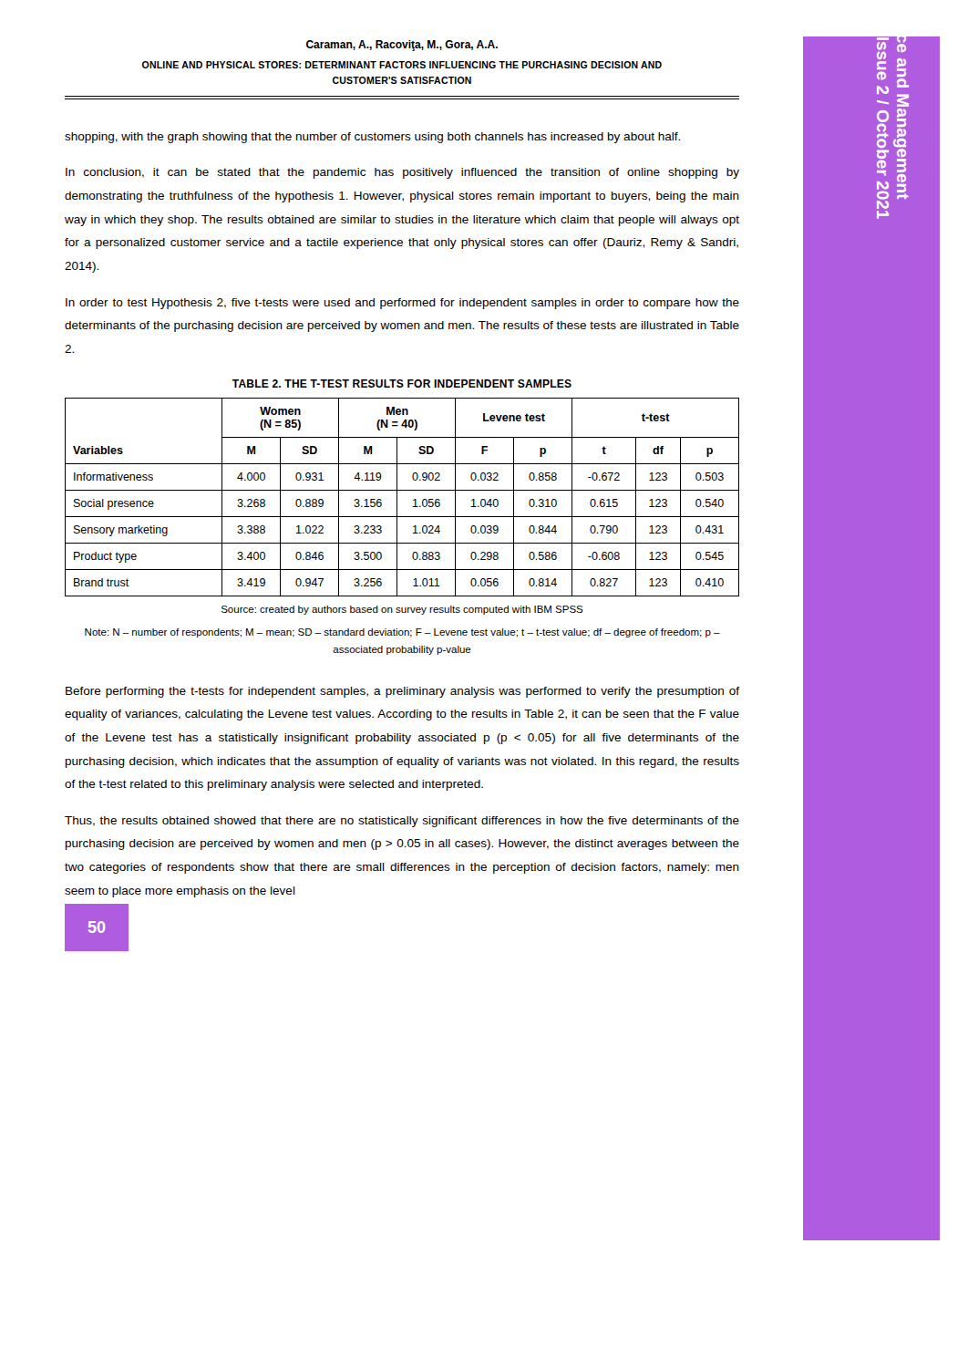Business Excellence and Management
Volume 11 Special Issue 2 / October 2021
Caraman, A., Racoviţa, M., Gora, A.A.
ONLINE AND PHYSICAL STORES: DETERMINANT FACTORS INFLUENCING THE PURCHASING DECISION AND
CUSTOMER'S SATISFACTION
shopping, with the graph showing that the number of customers using both channels has increased by about half.
In conclusion, it can be stated that the pandemic has positively influenced the transition of online shopping by demonstrating the truthfulness of the hypothesis 1. However, physical stores remain important to buyers, being the main way in which they shop. The results obtained are similar to studies in the literature which claim that people will always opt for a personalized customer service and a tactile experience that only physical stores can offer (Dauriz, Remy & Sandri, 2014).
In order to test Hypothesis 2, five t-tests were used and performed for independent samples in order to compare how the determinants of the purchasing decision are perceived by women and men. The results of these tests are illustrated in Table 2.
TABLE 2. THE T-TEST RESULTS FOR INDEPENDENT SAMPLES
| Variables | Women (N = 85) | Men (N = 40) | Levene test | t-test |
| --- | --- | --- | --- | --- |
| M | SD | M | SD | F | p | t | df | p |
| Informativeness | 4.000 | 0.931 | 4.119 | 0.902 | 0.032 | 0.858 | -0.672 | 123 | 0.503 |
| Social presence | 3.268 | 0.889 | 3.156 | 1.056 | 1.040 | 0.310 | 0.615 | 123 | 0.540 |
| Sensory marketing | 3.388 | 1.022 | 3.233 | 1.024 | 0.039 | 0.844 | 0.790 | 123 | 0.431 |
| Product type | 3.400 | 0.846 | 3.500 | 0.883 | 0.298 | 0.586 | -0.608 | 123 | 0.545 |
| Brand trust | 3.419 | 0.947 | 3.256 | 1.011 | 0.056 | 0.814 | 0.827 | 123 | 0.410 |
Source: created by authors based on survey results computed with IBM SPSS
Note: N – number of respondents; M – mean; SD – standard deviation; F – Levene test value; t – t-test value; df – degree of freedom; p – associated probability p-value
Before performing the t-tests for independent samples, a preliminary analysis was performed to verify the presumption of equality of variances, calculating the Levene test values. According to the results in Table 2, it can be seen that the F value of the Levene test has a statistically insignificant probability associated p (p < 0.05) for all five determinants of the purchasing decision, which indicates that the assumption of equality of variants was not violated. In this regard, the results of the t-test related to this preliminary analysis were selected and interpreted.
Thus, the results obtained showed that there are no statistically significant differences in how the five determinants of the purchasing decision are perceived by women and men (p > 0.05 in all cases). However, the distinct averages between the two categories of respondents show that there are small differences in the perception of decision factors, namely: men seem to place more emphasis on the level
50